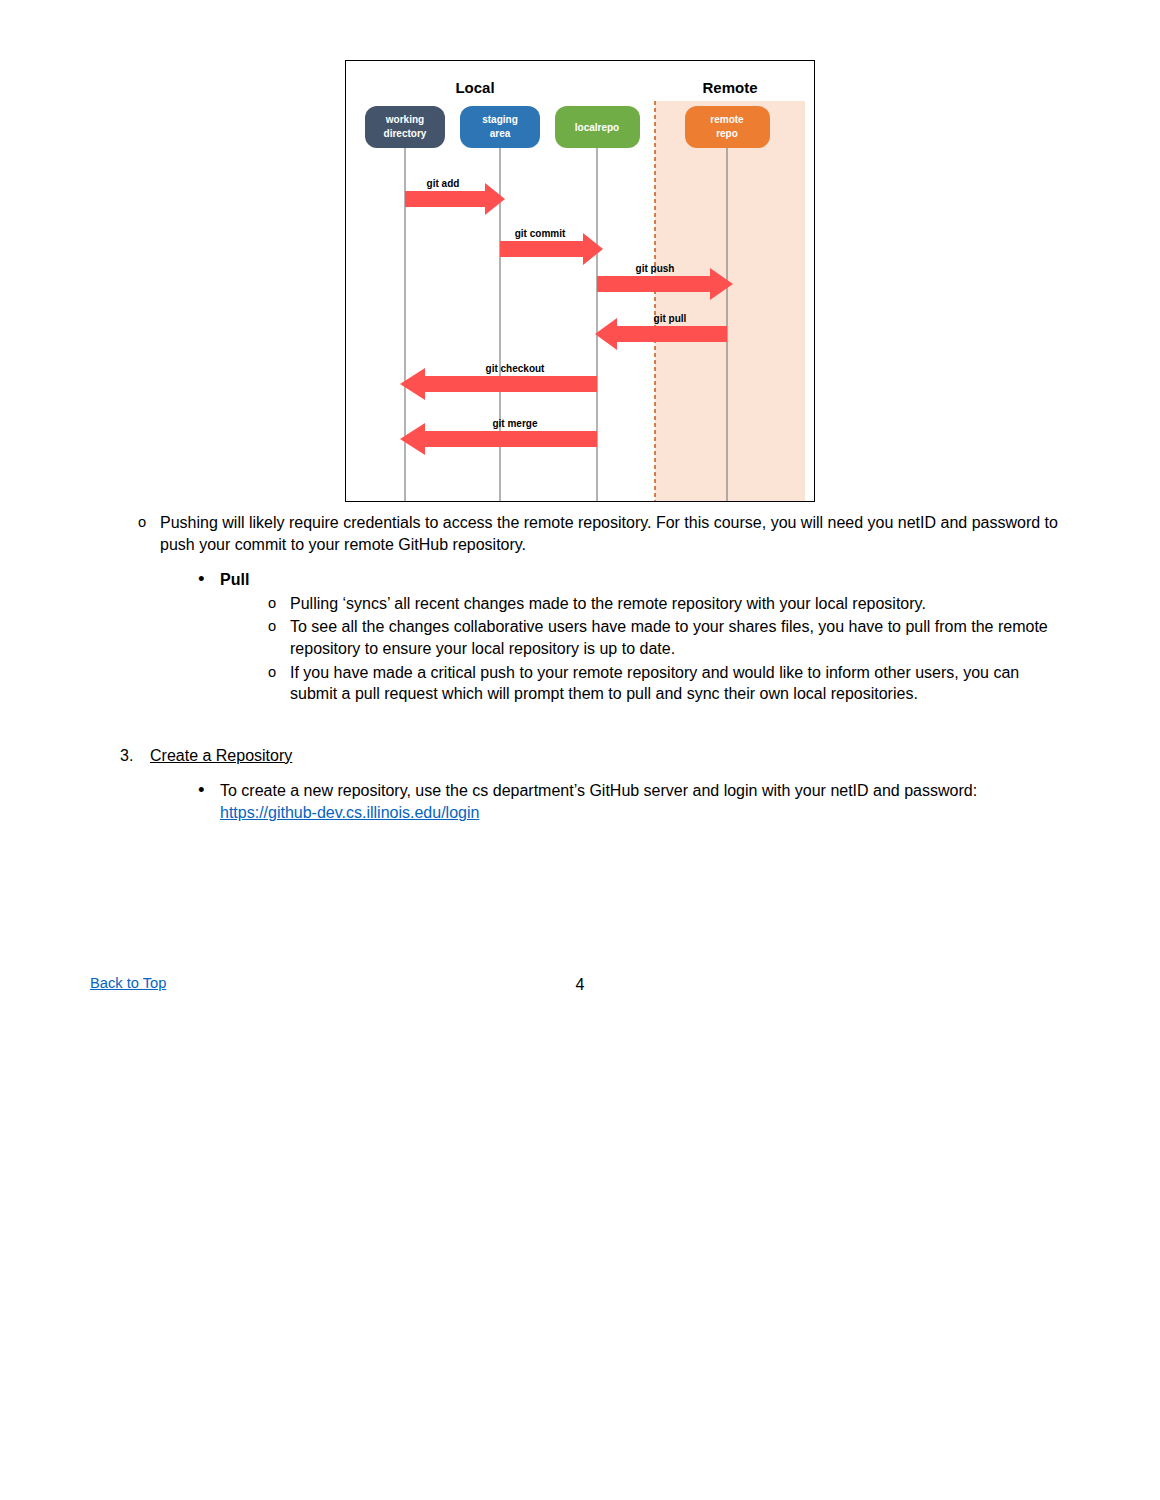Local Remote working directory staging area localrepo remote repo git add git commit git push git pull git checkout git merge
Pushing will likely require credentials to access the remote repository. For this course, you will need you netID and password to push your commit to your remote GitHub repository.
Pull
Pulling ‘syncs’ all recent changes made to the remote repository with your local repository.
To see all the changes collaborative users have made to your shares files, you have to pull from the remote repository to ensure your local repository is up to date.
If you have made a critical push to your remote repository and would like to inform other users, you can submit a pull request which will prompt them to pull and sync their own local repositories.
3. Create a Repository
To create a new repository, use the cs department’s GitHub server and login with your netID and password: https://github-dev.cs.illinois.edu/login
Back to Top
4